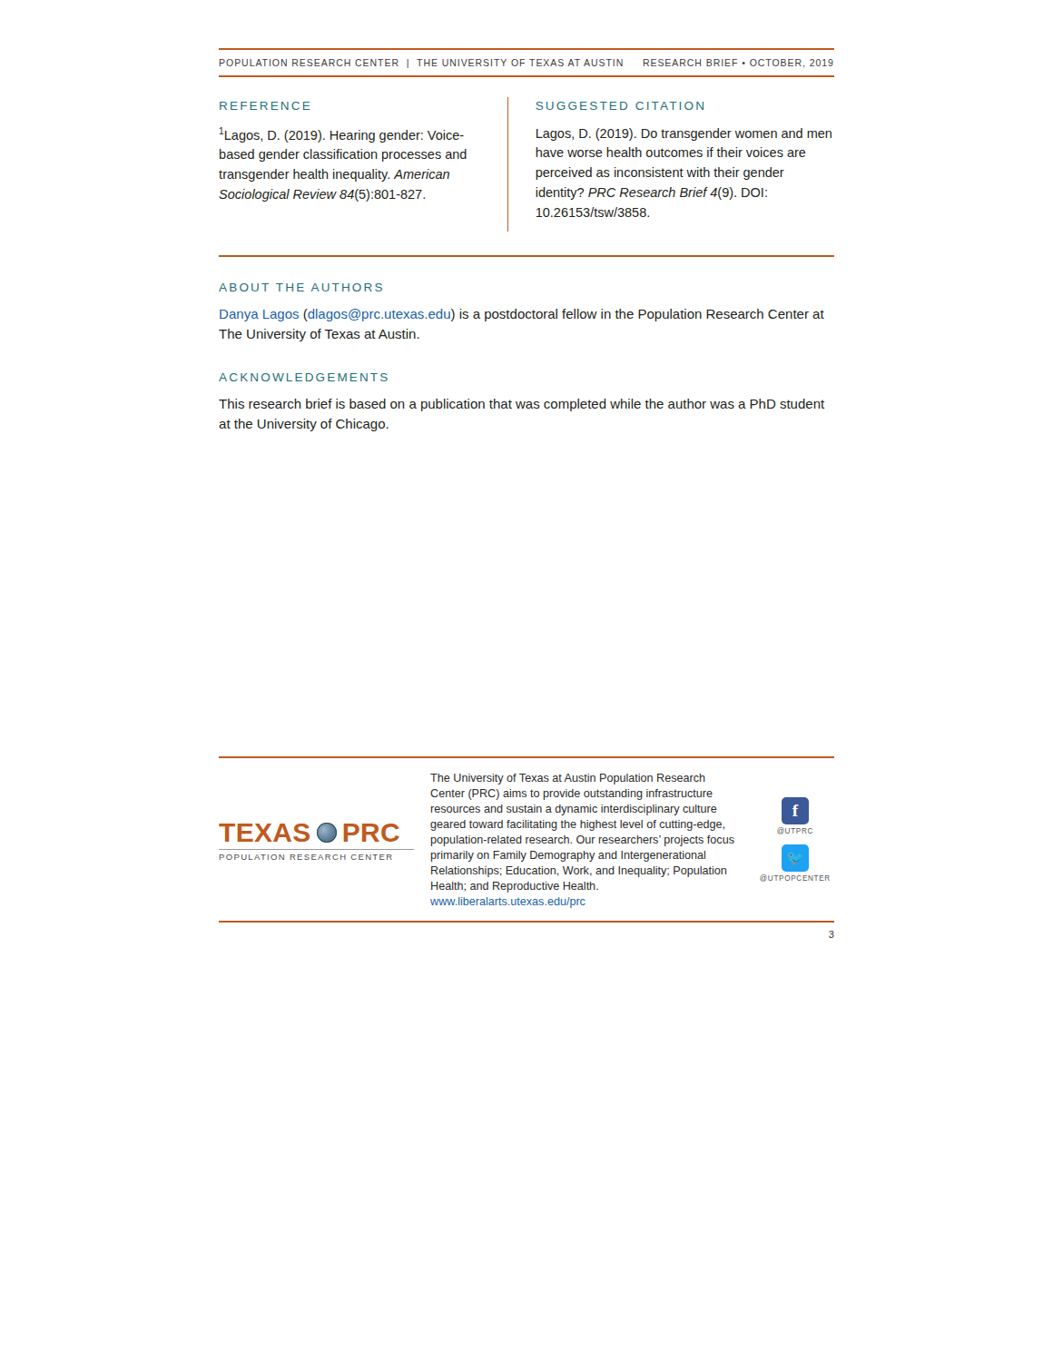Population Research Center | The University of Texas at Austin
Research Brief • October, 2019
Reference
1Lagos, D. (2019). Hearing gender: Voice-based gender classification processes and transgender health inequality. American Sociological Review 84(5):801-827.
Suggested Citation
Lagos, D. (2019). Do transgender women and men have worse health outcomes if their voices are perceived as inconsistent with their gender identity? PRC Research Brief 4(9). DOI: 10.26153/tsw/3858.
About the Authors
Danya Lagos (dlagos@prc.utexas.edu) is a postdoctoral fellow in the Population Research Center at The University of Texas at Austin.
Acknowledgements
This research brief is based on a publication that was completed while the author was a PhD student at the University of Chicago.
TEXAS PRC
Population Research Center
The University of Texas at Austin Population Research Center (PRC) aims to provide outstanding infrastructure resources and sustain a dynamic interdisciplinary culture geared toward facilitating the highest level of cutting-edge, population-related research. Our researchers’ projects focus primarily on Family Demography and Intergenerational Relationships; Education, Work, and Inequality; Population Health; and Reproductive Health.
www.liberalarts.utexas.edu/prc
f
@UTPRC
🐦
@UTPOPCENTER
3